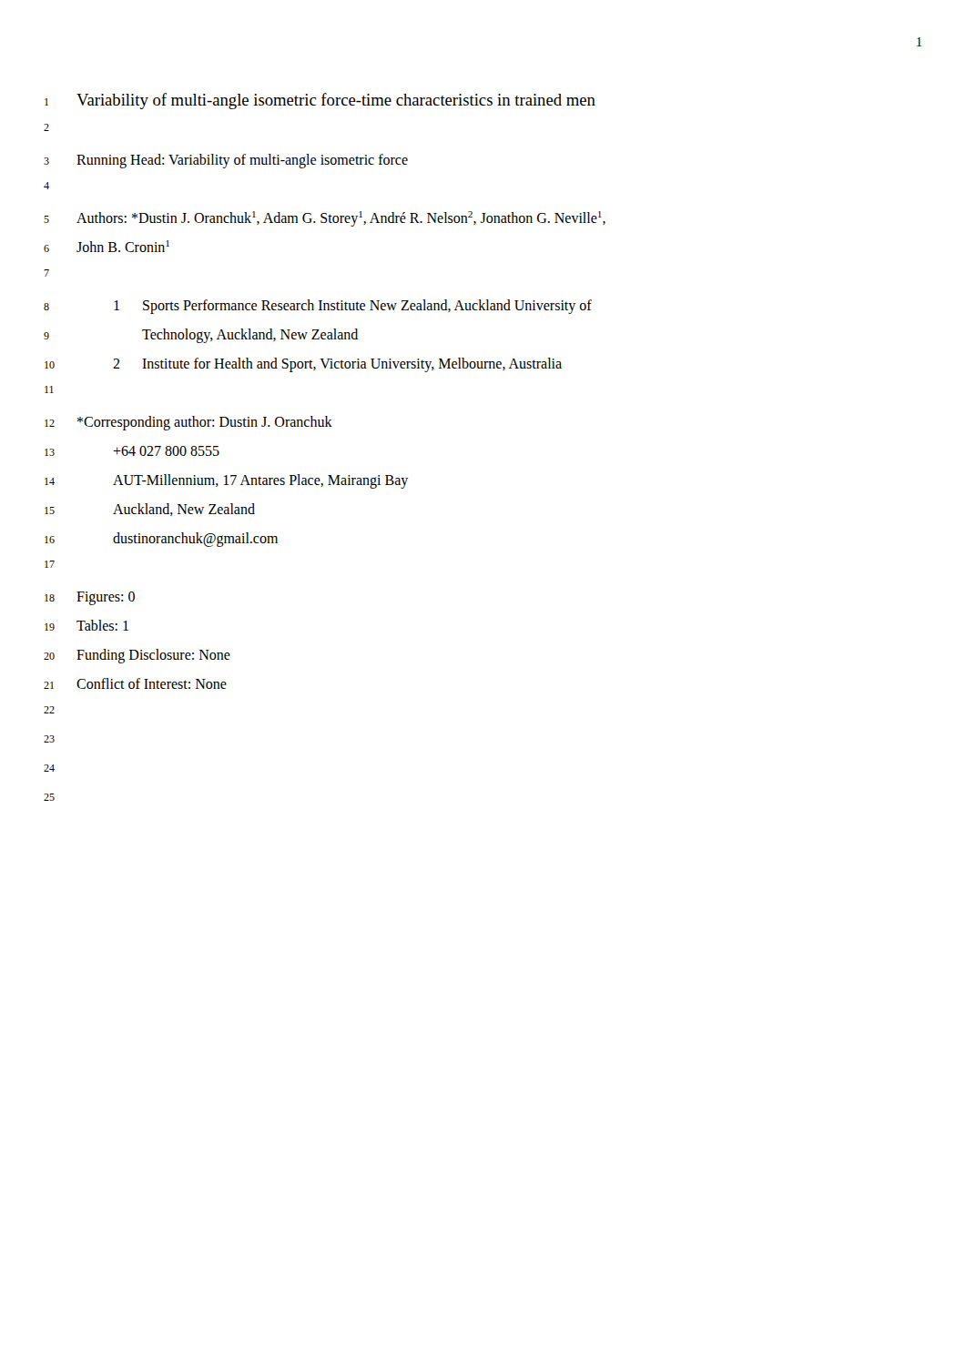1
1
Variability of multi-angle isometric force-time characteristics in trained men
2
3
Running Head: Variability of multi-angle isometric force
4
5
Authors: *Dustin J. Oranchuk1, Adam G. Storey1, André R. Nelson2, Jonathon G. Neville1,
6
John B. Cronin1
7
8
1 Sports Performance Research Institute New Zealand, Auckland University of
9
Technology, Auckland, New Zealand
10
2 Institute for Health and Sport, Victoria University, Melbourne, Australia
11
12
*Corresponding author: Dustin J. Oranchuk
13
+64 027 800 8555
14
AUT-Millennium, 17 Antares Place, Mairangi Bay
15
Auckland, New Zealand
16
dustinoranchuk@gmail.com
17
18
Figures: 0
19
Tables: 1
20
Funding Disclosure: None
21
Conflict of Interest: None
22
23
24
25